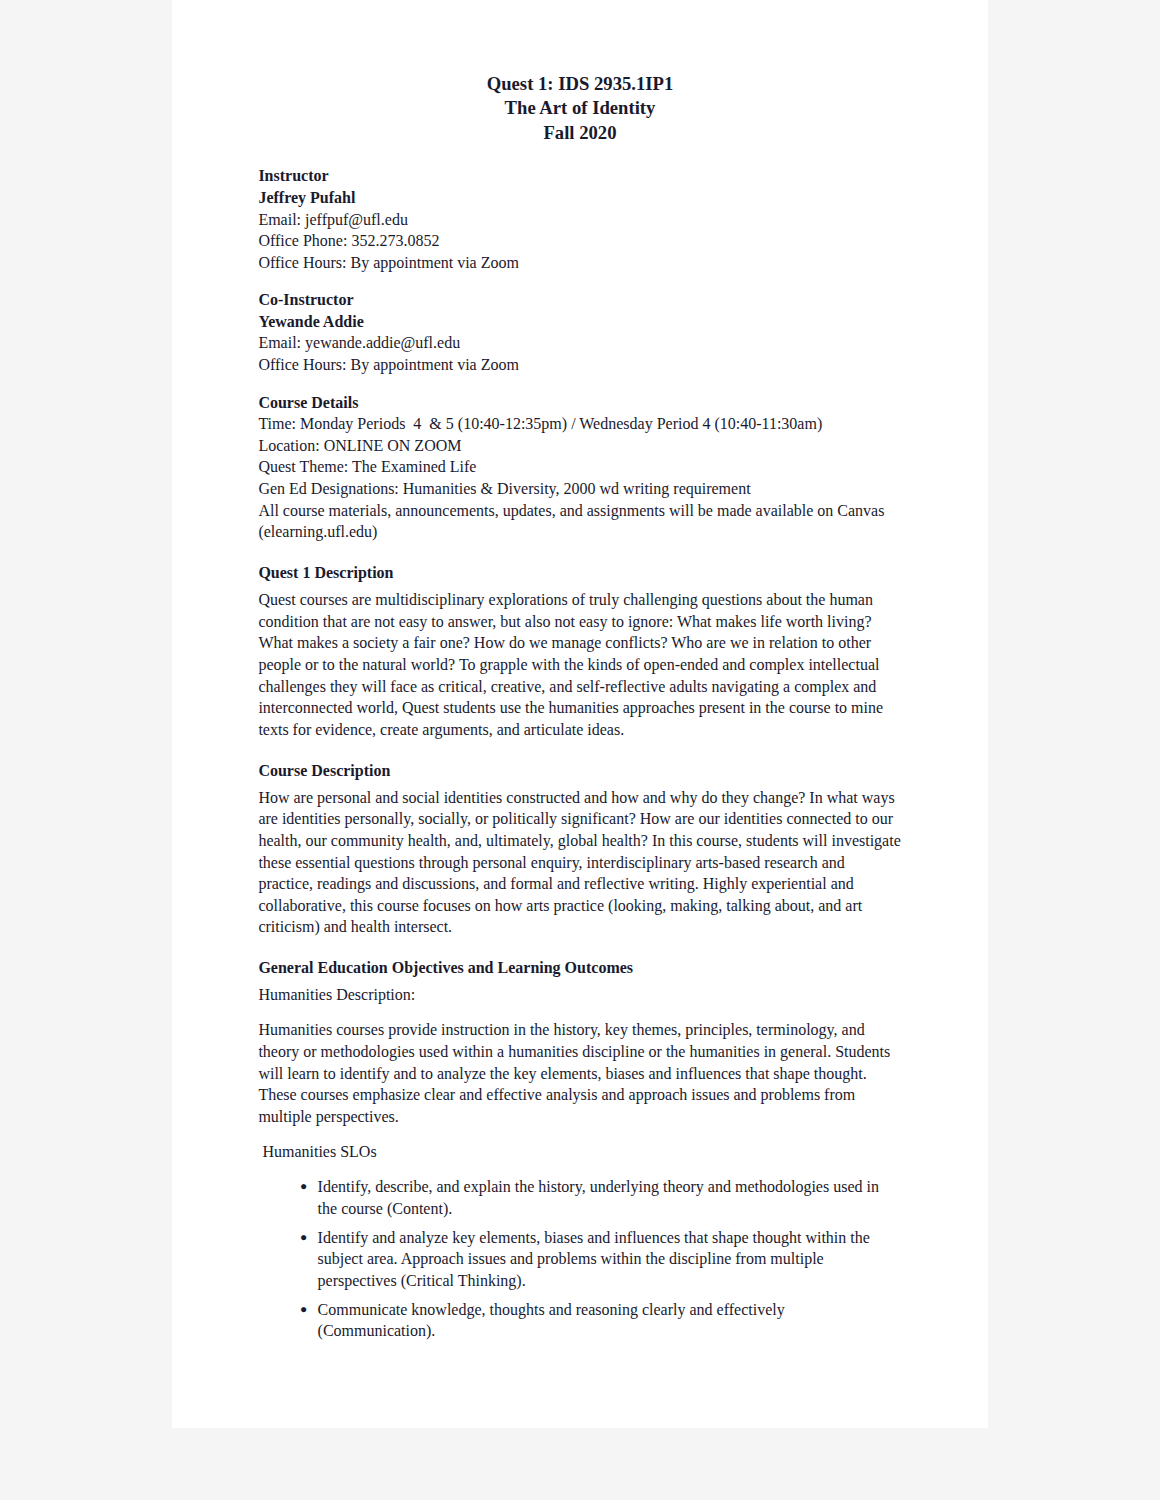Quest 1: IDS 2935.1IP1
The Art of Identity
Fall 2020
Instructor
Jeffrey Pufahl
Email: jeffpuf@ufl.edu
Office Phone: 352.273.0852
Office Hours: By appointment via Zoom
Co-Instructor
Yewande Addie
Email: yewande.addie@ufl.edu
Office Hours: By appointment via Zoom
Course Details
Time: Monday Periods 4 & 5 (10:40-12:35pm) / Wednesday Period 4 (10:40-11:30am)
Location: ONLINE ON ZOOM
Quest Theme: The Examined Life
Gen Ed Designations: Humanities & Diversity, 2000 wd writing requirement
All course materials, announcements, updates, and assignments will be made available on Canvas (elearning.ufl.edu)
Quest 1 Description
Quest courses are multidisciplinary explorations of truly challenging questions about the human condition that are not easy to answer, but also not easy to ignore: What makes life worth living? What makes a society a fair one? How do we manage conflicts? Who are we in relation to other people or to the natural world? To grapple with the kinds of open-ended and complex intellectual challenges they will face as critical, creative, and self-reflective adults navigating a complex and interconnected world, Quest students use the humanities approaches present in the course to mine texts for evidence, create arguments, and articulate ideas.
Course Description
How are personal and social identities constructed and how and why do they change? In what ways are identities personally, socially, or politically significant? How are our identities connected to our health, our community health, and, ultimately, global health? In this course, students will investigate these essential questions through personal enquiry, interdisciplinary arts-based research and practice, readings and discussions, and formal and reflective writing. Highly experiential and collaborative, this course focuses on how arts practice (looking, making, talking about, and art criticism) and health intersect.
General Education Objectives and Learning Outcomes
Humanities Description:
Humanities courses provide instruction in the history, key themes, principles, terminology, and theory or methodologies used within a humanities discipline or the humanities in general. Students will learn to identify and to analyze the key elements, biases and influences that shape thought. These courses emphasize clear and effective analysis and approach issues and problems from multiple perspectives.
Humanities SLOs
Identify, describe, and explain the history, underlying theory and methodologies used in the course (Content).
Identify and analyze key elements, biases and influences that shape thought within the subject area. Approach issues and problems within the discipline from multiple perspectives (Critical Thinking).
Communicate knowledge, thoughts and reasoning clearly and effectively (Communication).